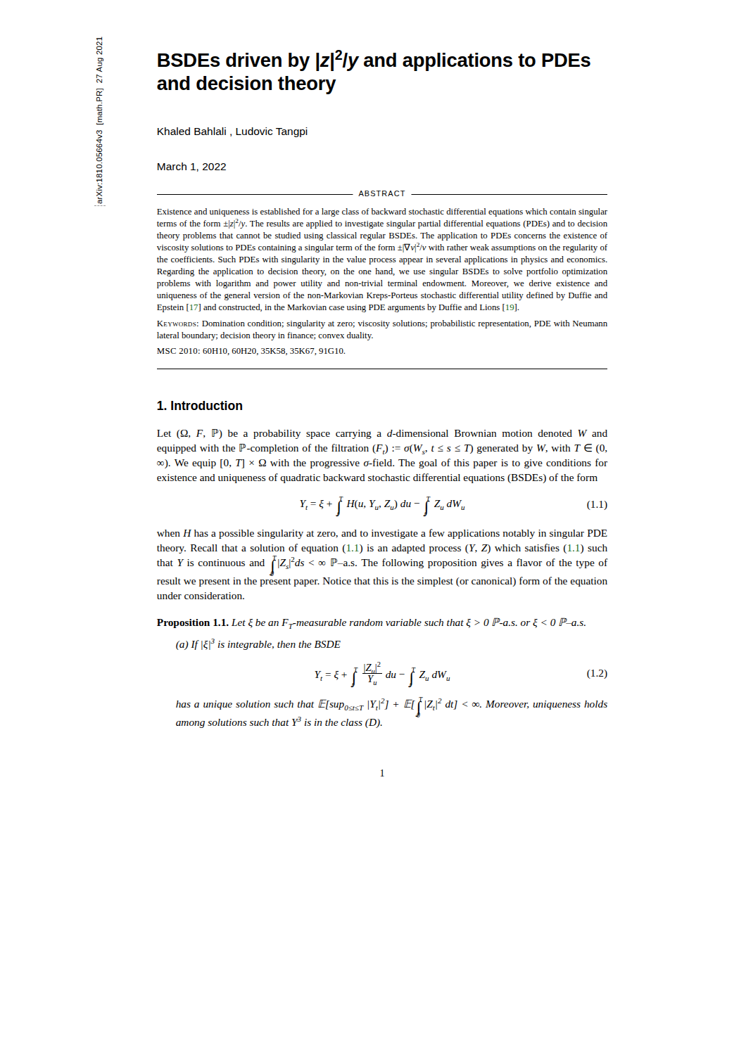arXiv:1810.05664v3 [math.PR] 27 Aug 2021
BSDEs driven by |z|2/y and applications to PDEs and decision theory
Khaled Bahlali , Ludovic Tangpi
March 1, 2022
Abstract
Existence and uniqueness is established for a large class of backward stochastic differential equations which contain singular terms of the form ±|z|2/y. The results are applied to investigate singular partial differential equations (PDEs) and to decision theory problems that cannot be studied using classical regular BSDEs. The application to PDEs concerns the existence of viscosity solutions to PDEs containing a singular term of the form ±|∇v|2/v with rather weak assumptions on the regularity of the coefficients. Such PDEs with singularity in the value process appear in several applications in physics and economics. Regarding the application to decision theory, on the one hand, we use singular BSDEs to solve portfolio optimization problems with logarithm and power utility and non-trivial terminal endowment. Moreover, we derive existence and uniqueness of the general version of the non-Markovian Kreps-Porteus stochastic differential utility defined by Duffie and Epstein [17] and constructed, in the Markovian case using PDE arguments by Duffie and Lions [19].
Keywords: Domination condition; singularity at zero; viscosity solutions; probabilistic representation, PDE with Neumann lateral boundary; decision theory in finance; convex duality.
MSC 2010: 60H10, 60H20, 35K58, 35K67, 91G10.
1. Introduction
Let (Ω, F, ℙ) be a probability space carrying a d-dimensional Brownian motion denoted W and equipped with the ℙ-completion of the filtration (Ft) := σ(Ws, t ≤ s ≤ T) generated by W, with T ∈ (0, ∞). We equip [0, T] × Ω with the progressive σ-field. The goal of this paper is to give conditions for existence and uniqueness of quadratic backward stochastic differential equations (BSDEs) of the form
Yt = ξ + ∫Tt H(u, Yu, Zu) du − ∫Tt Zu dWu (1.1)
when H has a possible singularity at zero, and to investigate a few applications notably in singular PDE theory. Recall that a solution of equation (1.1) is an adapted process (Y, Z) which satisfies (1.1) such that Y is continuous and ∫T 0|Zs|2ds < ∞ ℙ–a.s. The following proposition gives a flavor of the type of result we present in the present paper. Notice that this is the simplest (or canonical) form of the equation under consideration.
Proposition 1.1. Let ξ be an FT-measurable random variable such that ξ > 0 ℙ-a.s. or ξ < 0 ℙ–a.s.
(a) If |ξ|3 is integrable, then the BSDE
Yt = ξ + ∫Tt |Zu|2 Yu du − ∫Tt Zu dWu (1.2)
has a unique solution such that 𝔼[sup0≤t≤T |Yt|2] + 𝔼[∫T 0|Zt|2 dt] < ∞. Moreover, uniqueness holds among solutions such that Y3 is in the class (D).
1